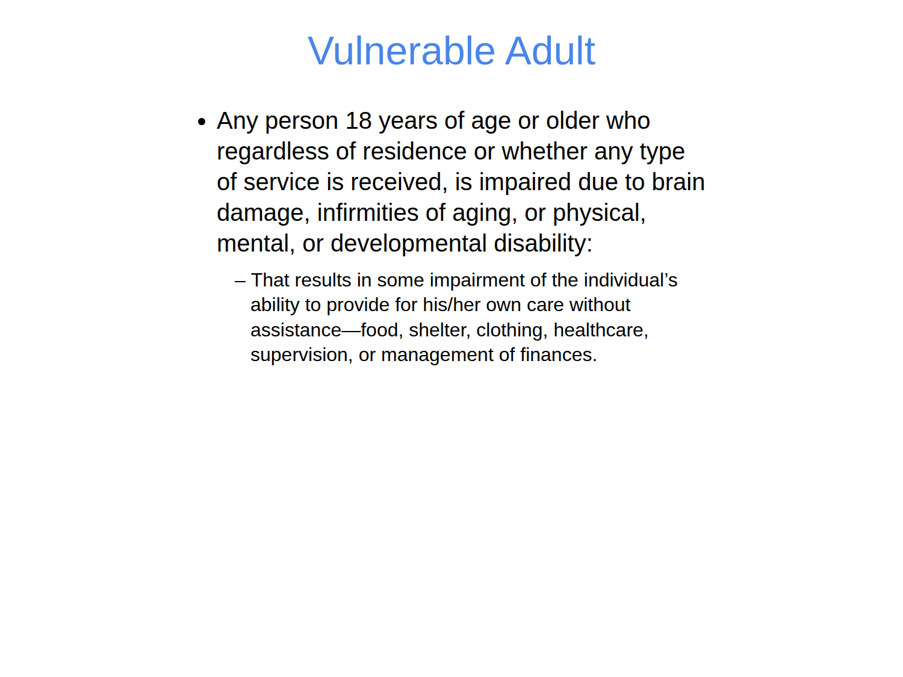Vulnerable Adult
Any person 18 years of age or older who regardless of residence or whether any type of service is received, is impaired due to brain damage, infirmities of aging, or physical, mental, or developmental disability:
That results in some impairment of the individual’s ability to provide for his/her own care without assistance—food, shelter, clothing, healthcare, supervision, or management of finances.